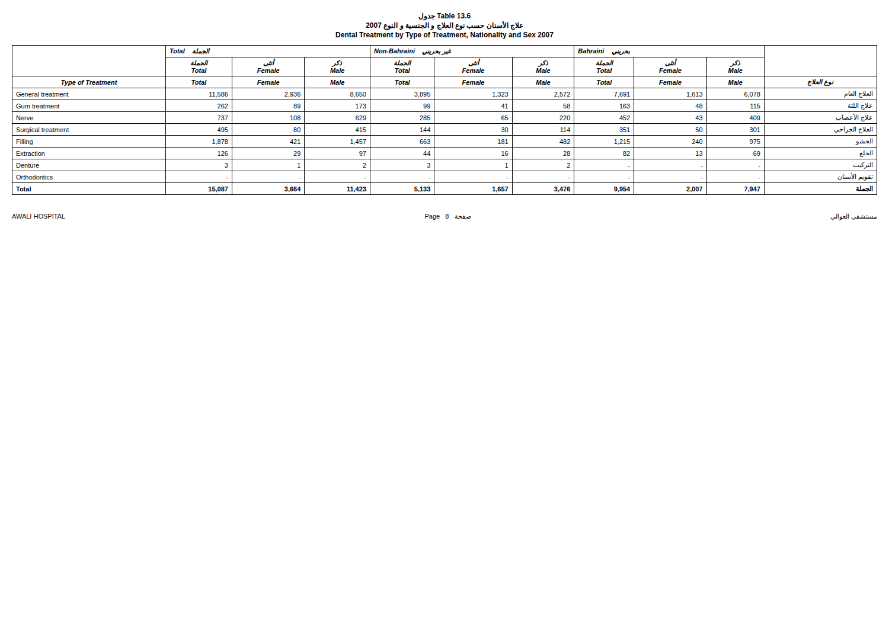جدول Table 13.6
علاج الأسنان حسب نوع العلاج و الجنسية و النوع 2007
Dental Treatment by Type of Treatment, Nationality and Sex 2007
| | Total الجملة | Non-Bahraini غير بحريني | Bahraini بحريني | |
| --- | --- | --- | --- | --- |
| الجملة Total | أنثى Female | ذكر Male | الجملة Total | أنثى Female | ذكر Male | الجملة Total | أنثى Female | ذكر Male |
| Type of Treatment | Total | Female | Male | Total | Female | Male | Total | Female | Male | نوع العلاج |
| General treatment | 11,586 | 2,936 | 8,650 | 3,895 | 1,323 | 2,572 | 7,691 | 1,613 | 6,078 | العلاج العام |
| Gum treatment | 262 | 89 | 173 | 99 | 41 | 58 | 163 | 48 | 115 | علاج اللثة |
| Nerve | 737 | 108 | 629 | 285 | 65 | 220 | 452 | 43 | 409 | علاج الأعصاب |
| Surgical treatment | 495 | 80 | 415 | 144 | 30 | 114 | 351 | 50 | 301 | العلاج الجراحي |
| Filling | 1,878 | 421 | 1,457 | 663 | 181 | 482 | 1,215 | 240 | 975 | الحشو |
| Extraction | 126 | 29 | 97 | 44 | 16 | 28 | 82 | 13 | 69 | الخلع |
| Denture | 3 | 1 | 2 | 3 | 1 | 2 | - | - | - | التركيب |
| Orthodontics | - | - | - | - | - | - | - | - | - | تقويم الأسنان |
| Total | 15,087 | 3,664 | 11,423 | 5,133 | 1,657 | 3,476 | 9,954 | 2,007 | 7,947 | الجملة |
AWALI HOSPITAL
Page 8 صفحة
مستشفى العوالي